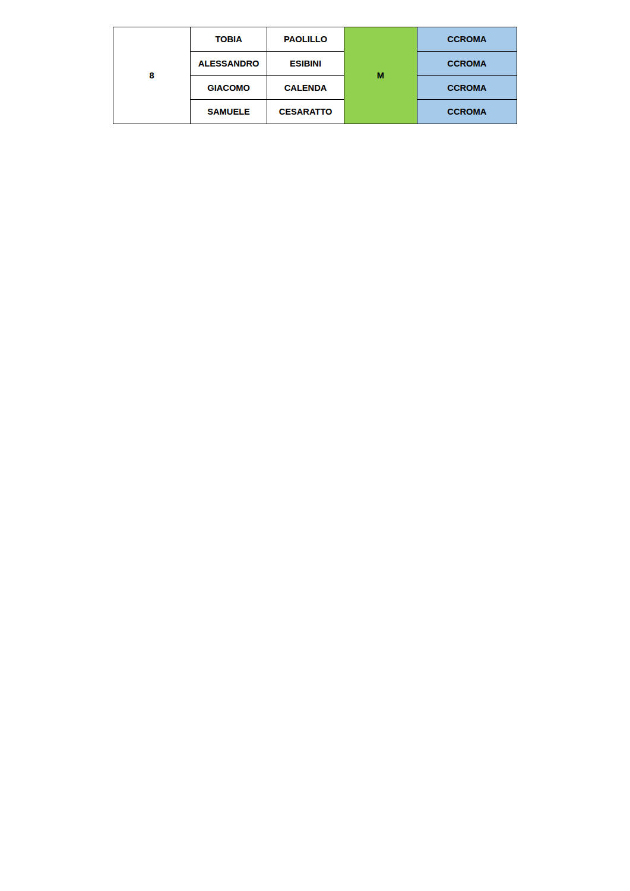| 8 | TOBIA | PAOLILLO | M | CCROMA |
| ALESSANDRO | ESIBINI | CCROMA |
| GIACOMO | CALENDA | CCROMA |
| SAMUELE | CESARATTO | CCROMA |